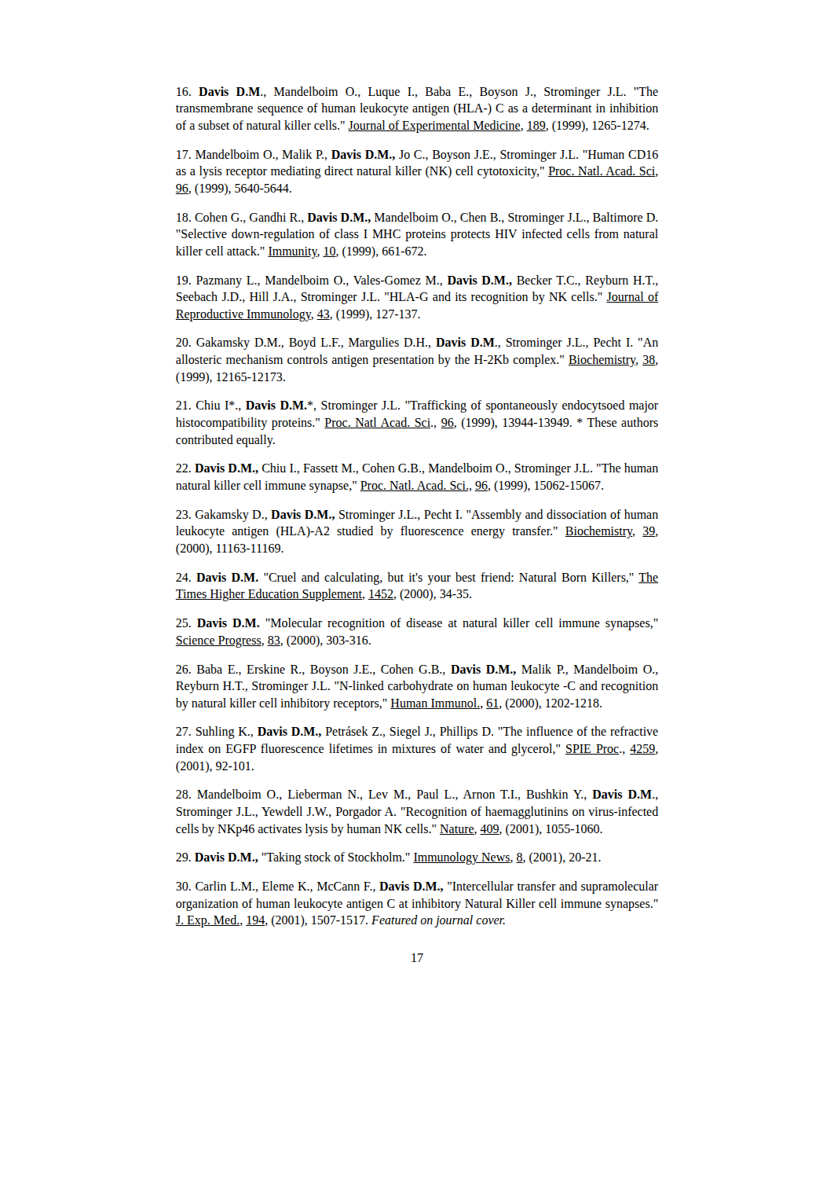16. Davis D.M., Mandelboim O., Luque I., Baba E., Boyson J., Strominger J.L. "The transmembrane sequence of human leukocyte antigen (HLA-) C as a determinant in inhibition of a subset of natural killer cells." Journal of Experimental Medicine, 189, (1999), 1265-1274.
17. Mandelboim O., Malik P., Davis D.M., Jo C., Boyson J.E., Strominger J.L. "Human CD16 as a lysis receptor mediating direct natural killer (NK) cell cytotoxicity," Proc. Natl. Acad. Sci, 96, (1999), 5640-5644.
18. Cohen G., Gandhi R., Davis D.M., Mandelboim O., Chen B., Strominger J.L., Baltimore D. "Selective down-regulation of class I MHC proteins protects HIV infected cells from natural killer cell attack." Immunity, 10, (1999), 661-672.
19. Pazmany L., Mandelboim O., Vales-Gomez M., Davis D.M., Becker T.C., Reyburn H.T., Seebach J.D., Hill J.A., Strominger J.L. "HLA-G and its recognition by NK cells." Journal of Reproductive Immunology, 43, (1999), 127-137.
20. Gakamsky D.M., Boyd L.F., Margulies D.H., Davis D.M., Strominger J.L., Pecht I. "An allosteric mechanism controls antigen presentation by the H-2Kb complex." Biochemistry, 38, (1999), 12165-12173.
21. Chiu I*., Davis D.M.*, Strominger J.L. "Trafficking of spontaneously endocytsoed major histocompatibility proteins." Proc. Natl Acad. Sci., 96, (1999), 13944-13949. * These authors contributed equally.
22. Davis D.M., Chiu I., Fassett M., Cohen G.B., Mandelboim O., Strominger J.L. "The human natural killer cell immune synapse," Proc. Natl. Acad. Sci., 96, (1999), 15062-15067.
23. Gakamsky D., Davis D.M., Strominger J.L., Pecht I. "Assembly and dissociation of human leukocyte antigen (HLA)-A2 studied by fluorescence energy transfer." Biochemistry, 39, (2000), 11163-11169.
24. Davis D.M. "Cruel and calculating, but it's your best friend: Natural Born Killers," The Times Higher Education Supplement, 1452, (2000), 34-35.
25. Davis D.M. "Molecular recognition of disease at natural killer cell immune synapses," Science Progress, 83, (2000), 303-316.
26. Baba E., Erskine R., Boyson J.E., Cohen G.B., Davis D.M., Malik P., Mandelboim O., Reyburn H.T., Strominger J.L. "N-linked carbohydrate on human leukocyte -C and recognition by natural killer cell inhibitory receptors," Human Immunol., 61, (2000), 1202-1218.
27. Suhling K., Davis D.M., Petrásek Z., Siegel J., Phillips D. "The influence of the refractive index on EGFP fluorescence lifetimes in mixtures of water and glycerol," SPIE Proc., 4259, (2001), 92-101.
28. Mandelboim O., Lieberman N., Lev M., Paul L., Arnon T.I., Bushkin Y., Davis D.M., Strominger J.L., Yewdell J.W., Porgador A. "Recognition of haemagglutinins on virus-infected cells by NKp46 activates lysis by human NK cells." Nature, 409, (2001), 1055-1060.
29. Davis D.M., "Taking stock of Stockholm." Immunology News, 8, (2001), 20-21.
30. Carlin L.M., Eleme K., McCann F., Davis D.M., "Intercellular transfer and supramolecular organization of human leukocyte antigen C at inhibitory Natural Killer cell immune synapses." J. Exp. Med., 194, (2001), 1507-1517. Featured on journal cover.
17